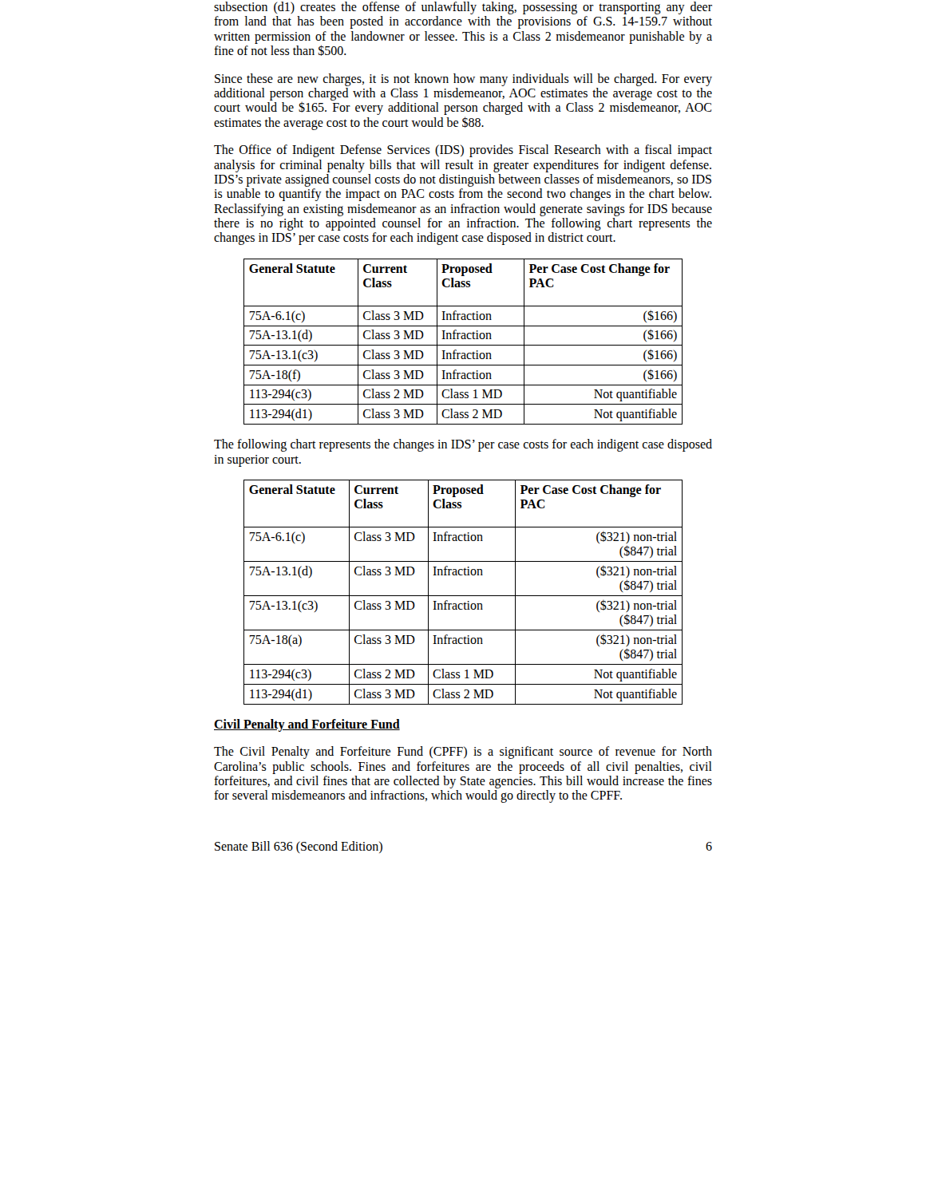subsection (d1) creates the offense of unlawfully taking, possessing or transporting any deer from land that has been posted in accordance with the provisions of G.S. 14-159.7 without written permission of the landowner or lessee. This is a Class 2 misdemeanor punishable by a fine of not less than $500.
Since these are new charges, it is not known how many individuals will be charged. For every additional person charged with a Class 1 misdemeanor, AOC estimates the average cost to the court would be $165. For every additional person charged with a Class 2 misdemeanor, AOC estimates the average cost to the court would be $88.
The Office of Indigent Defense Services (IDS) provides Fiscal Research with a fiscal impact analysis for criminal penalty bills that will result in greater expenditures for indigent defense. IDS’s private assigned counsel costs do not distinguish between classes of misdemeanors, so IDS is unable to quantify the impact on PAC costs from the second two changes in the chart below. Reclassifying an existing misdemeanor as an infraction would generate savings for IDS because there is no right to appointed counsel for an infraction. The following chart represents the changes in IDS’ per case costs for each indigent case disposed in district court.
| General Statute | Current Class | Proposed Class | Per Case Cost Change for PAC |
| --- | --- | --- | --- |
| 75A-6.1(c) | Class 3 MD | Infraction | ($166) |
| 75A-13.1(d) | Class 3 MD | Infraction | ($166) |
| 75A-13.1(c3) | Class 3 MD | Infraction | ($166) |
| 75A-18(f) | Class 3 MD | Infraction | ($166) |
| 113-294(c3) | Class 2 MD | Class 1 MD | Not quantifiable |
| 113-294(d1) | Class 3 MD | Class 2 MD | Not quantifiable |
The following chart represents the changes in IDS’ per case costs for each indigent case disposed in superior court.
| General Statute | Current Class | Proposed Class | Per Case Cost Change for PAC |
| --- | --- | --- | --- |
| 75A-6.1(c) | Class 3 MD | Infraction | ($321) non-trial ($847) trial |
| 75A-13.1(d) | Class 3 MD | Infraction | ($321) non-trial ($847) trial |
| 75A-13.1(c3) | Class 3 MD | Infraction | ($321) non-trial ($847) trial |
| 75A-18(a) | Class 3 MD | Infraction | ($321) non-trial ($847) trial |
| 113-294(c3) | Class 2 MD | Class 1 MD | Not quantifiable |
| 113-294(d1) | Class 3 MD | Class 2 MD | Not quantifiable |
Civil Penalty and Forfeiture Fund
The Civil Penalty and Forfeiture Fund (CPFF) is a significant source of revenue for North Carolina’s public schools. Fines and forfeitures are the proceeds of all civil penalties, civil forfeitures, and civil fines that are collected by State agencies. This bill would increase the fines for several misdemeanors and infractions, which would go directly to the CPFF.
Senate Bill 636 (Second Edition) 6